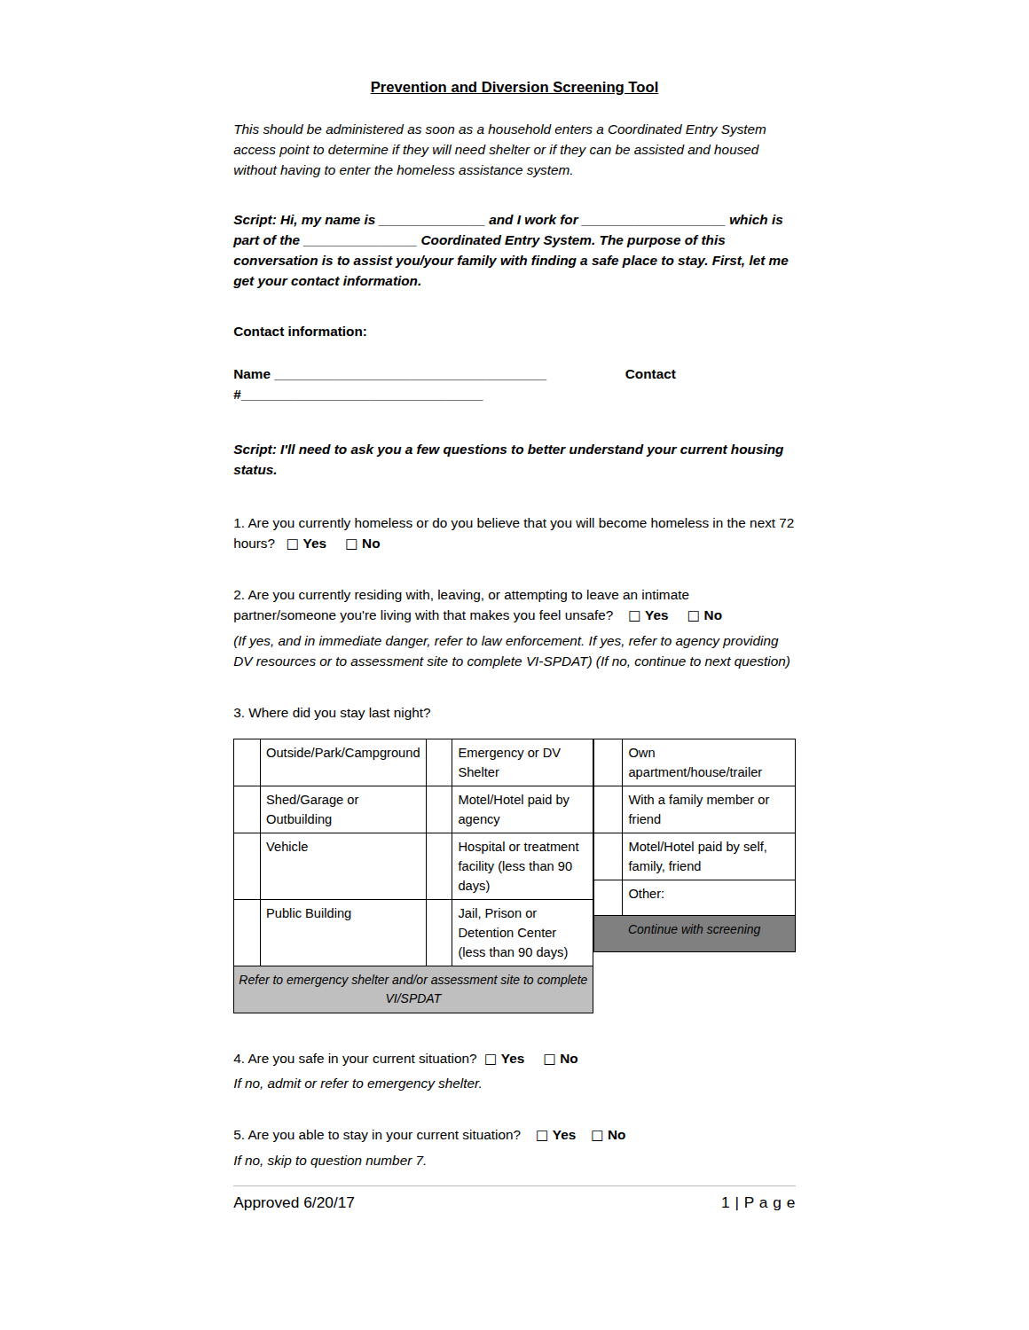Prevention and Diversion Screening Tool
This should be administered as soon as a household enters a Coordinated Entry System access point to determine if they will need shelter or if they can be assisted and housed without having to enter the homeless assistance system.
Script: Hi, my name is ______________ and I work for ___________________ which is part of the _______________ Coordinated Entry System. The purpose of this conversation is to assist you/your family with finding a safe place to stay. First, let me get your contact information.
Contact information:
Name ____________________________________Contact #________________________________
Script: I'll need to ask you a few questions to better understand your current housing status.
1. Are you currently homeless or do you believe that you will become homeless in the next 72 hours? □ Yes □ No
2. Are you currently residing with, leaving, or attempting to leave an intimate partner/someone you're living with that makes you feel unsafe? □ Yes □ No
(If yes, and in immediate danger, refer to law enforcement. If yes, refer to agency providing DV resources or to assessment site to complete VI-SPDAT) (If no, continue to next question)
3. Where did you stay last night?
| | Outside/Park/Campground | | Emergency or DV Shelter |
| | Shed/Garage or Outbuilding | | Motel/Hotel paid by agency |
| | Vehicle | | Hospital or treatment facility (less than 90 days) |
| | Public Building | | Jail, Prison or Detention Center (less than 90 days) |
| Refer to emergency shelter and/or assessment site to complete VI/SPDAT |
| | Own apartment/house/trailer |
| | With a family member or friend |
| | Motel/Hotel paid by self, family, friend |
| | Other: |
| Continue with screening |
4. Are you safe in your current situation? □ Yes □ No
If no, admit or refer to emergency shelter.
5. Are you able to stay in your current situation? □ Yes □ No
If no, skip to question number 7.
Approved 6/20/17 1 | P a g e